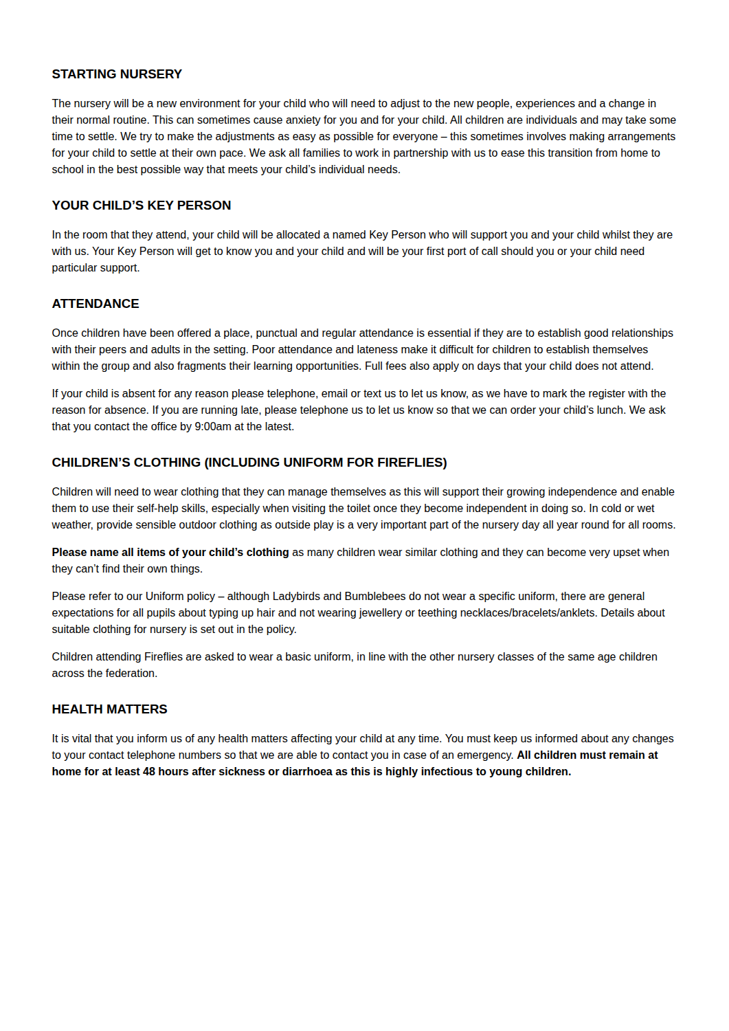STARTING NURSERY
The nursery will be a new environment for your child who will need to adjust to the new people, experiences and a change in their normal routine. This can sometimes cause anxiety for you and for your child. All children are individuals and may take some time to settle. We try to make the adjustments as easy as possible for everyone – this sometimes involves making arrangements for your child to settle at their own pace. We ask all families to work in partnership with us to ease this transition from home to school in the best possible way that meets your child’s individual needs.
YOUR CHILD’S KEY PERSON
In the room that they attend, your child will be allocated a named Key Person who will support you and your child whilst they are with us. Your Key Person will get to know you and your child and will be your first port of call should you or your child need particular support.
ATTENDANCE
Once children have been offered a place, punctual and regular attendance is essential if they are to establish good relationships with their peers and adults in the setting. Poor attendance and lateness make it difficult for children to establish themselves within the group and also fragments their learning opportunities. Full fees also apply on days that your child does not attend.
If your child is absent for any reason please telephone, email or text us to let us know, as we have to mark the register with the reason for absence. If you are running late, please telephone us to let us know so that we can order your child’s lunch. We ask that you contact the office by 9:00am at the latest.
CHILDREN’S CLOTHING (INCLUDING UNIFORM FOR FIREFLIES)
Children will need to wear clothing that they can manage themselves as this will support their growing independence and enable them to use their self-help skills, especially when visiting the toilet once they become independent in doing so. In cold or wet weather, provide sensible outdoor clothing as outside play is a very important part of the nursery day all year round for all rooms.
Please name all items of your child’s clothing as many children wear similar clothing and they can become very upset when they can’t find their own things.
Please refer to our Uniform policy – although Ladybirds and Bumblebees do not wear a specific uniform, there are general expectations for all pupils about typing up hair and not wearing jewellery or teething necklaces/bracelets/anklets. Details about suitable clothing for nursery is set out in the policy.
Children attending Fireflies are asked to wear a basic uniform, in line with the other nursery classes of the same age children across the federation.
HEALTH MATTERS
It is vital that you inform us of any health matters affecting your child at any time. You must keep us informed about any changes to your contact telephone numbers so that we are able to contact you in case of an emergency. All children must remain at home for at least 48 hours after sickness or diarrhoea as this is highly infectious to young children.